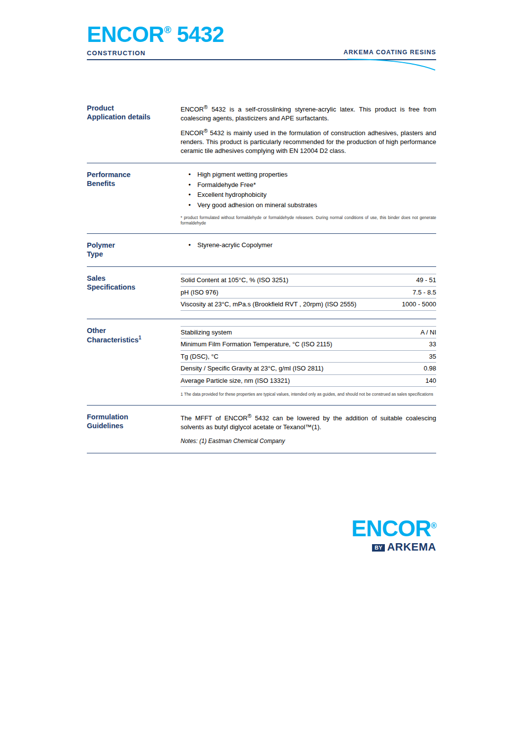ENCOR® 5432
CONSTRUCTION
ARKEMA COATING RESINS
| Product Application details | ENCOR ® 5432 is a self-crosslinking styrene-acrylic latex. This product is free from coalescing agents, plasticizers and APE surfactants. ENCOR ® 5432 is mainly used in the formulation of construction adhesives, plasters and renders. This product is particularly recommended for the production of high performance ceramic tile adhesives complying with EN 12004 D2 class. |
| Performance Benefits | High pigment wetting properties Formaldehyde Free* Excellent hydrophobicity Very good adhesion on mineral substrates * product formulated without formaldehyde or formaldehyde releasers. During normal conditions of use, this binder does not generate formaldehyde |
| Polymer Type | Styrene-acrylic Copolymer |
| Sales Specifications | / Solid Content at 105°C, % (ISO 3251) / 49 - 51 / / pH (ISO 976) / 7.5 - 8.5 / / Viscosity at 23°C, mPa.s (Brookfield RVT , 20rpm) (ISO 2555) / 1000 - 5000 / |
| Other Characteristics 1 | / Stabilizing system / A / NI / / Minimum Film Formation Temperature, °C (ISO 2115) / 33 / / Tg (DSC), °C / 35 / / Density / Specific Gravity at 23°C, g/ml (ISO 2811) / 0.98 / / Average Particle size, nm (ISO 13321) / 140 / 1 The data provided for these properties are typical values, intended only as guides, and should not be construed as sales specifications |
| Formulation Guidelines | The MFFT of ENCOR ® 5432 can be lowered by the addition of suitable coalescing solvents as butyl diglycol acetate or Texanol™(1). Notes: (1) Eastman Chemical Company |
ENCOR®
BYARKEMA